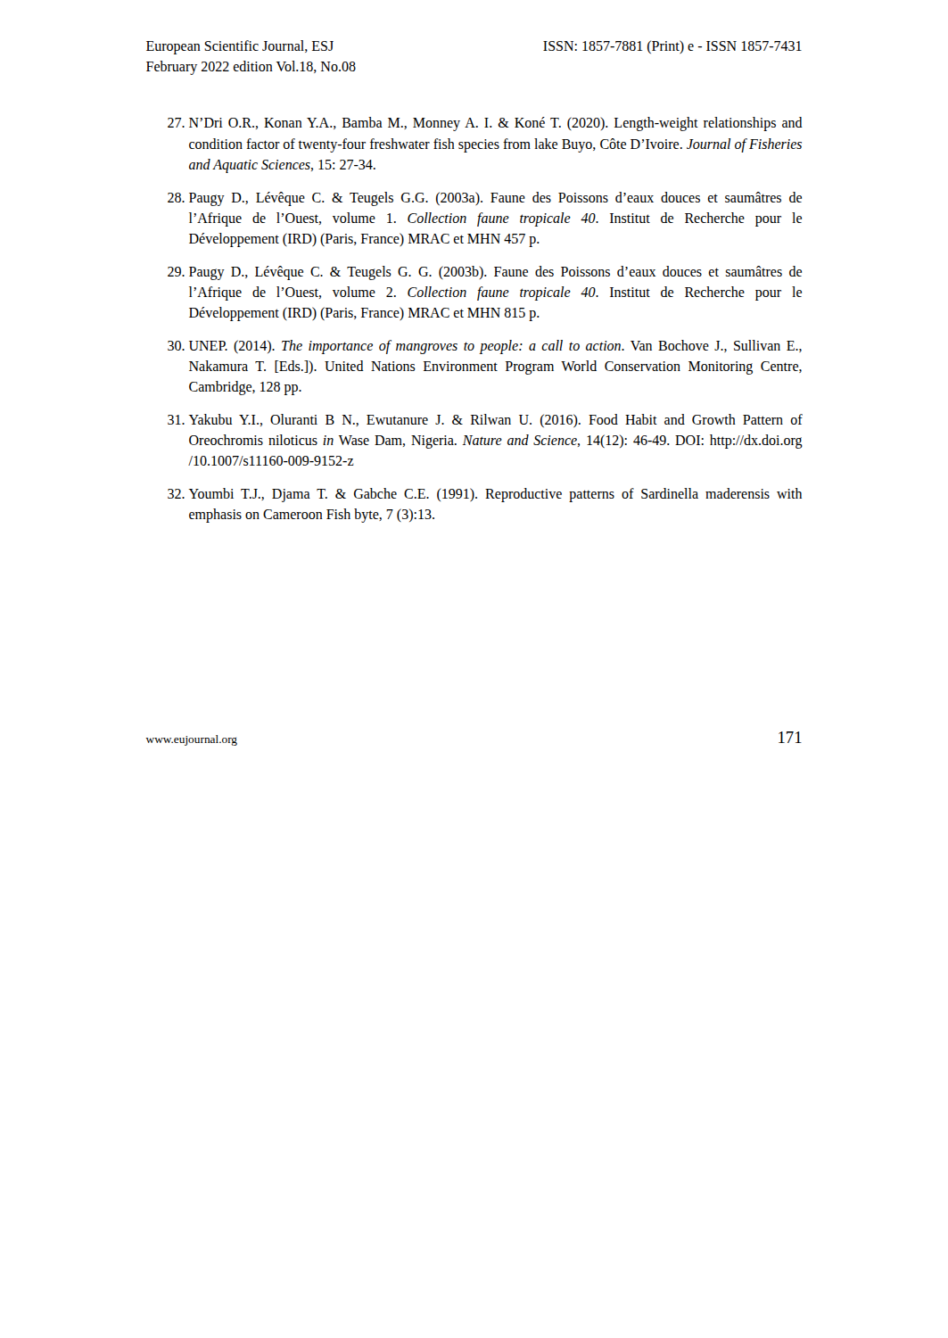European Scientific Journal, ESJ February 2022 edition Vol.18, No.08
ISSN: 1857-7881 (Print) e - ISSN 1857-7431
N’Dri O.R., Konan Y.A., Bamba M., Monney A. I. & Koné T. (2020). Length-weight relationships and condition factor of twenty-four freshwater fish species from lake Buyo, Côte D’Ivoire. Journal of Fisheries and Aquatic Sciences, 15: 27-34.
Paugy D., Lévêque C. & Teugels G.G. (2003a). Faune des Poissons d’eaux douces et saumâtres de l’Afrique de l’Ouest, volume 1. Collection faune tropicale 40. Institut de Recherche pour le Développement (IRD) (Paris, France) MRAC et MHN 457 p.
Paugy D., Lévêque C. & Teugels G. G. (2003b). Faune des Poissons d’eaux douces et saumâtres de l’Afrique de l’Ouest, volume 2. Collection faune tropicale 40. Institut de Recherche pour le Développement (IRD) (Paris, France) MRAC et MHN 815 p.
UNEP. (2014). The importance of mangroves to people: a call to action. Van Bochove J., Sullivan E., Nakamura T. [Eds.]). United Nations Environment Program World Conservation Monitoring Centre, Cambridge, 128 pp.
Yakubu Y.I., Oluranti B N., Ewutanure J. & Rilwan U. (2016). Food Habit and Growth Pattern of Oreochromis niloticus in Wase Dam, Nigeria. Nature and Science, 14(12): 46-49. DOI: http://dx.doi.org /10.1007/s11160-009-9152-z
Youmbi T.J., Djama T. & Gabche C.E. (1991). Reproductive patterns of Sardinella maderensis with emphasis on Cameroon Fish byte, 7 (3):13.
www.eujournal.org 171